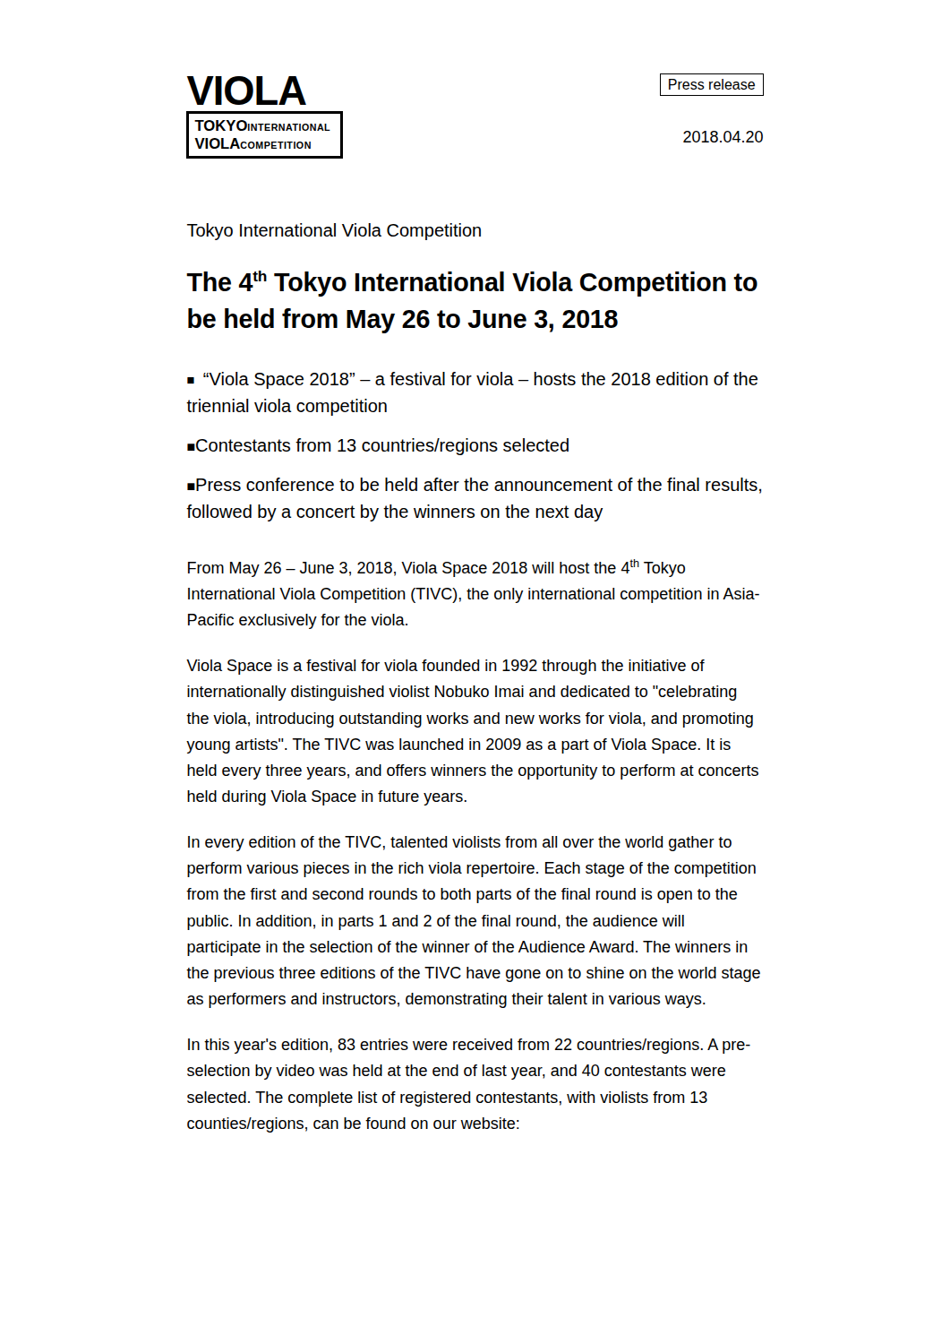VIOLA
TOKYO INTERNATIONAL
VIOLA COMPETITION
Press release
2018.04.20
Tokyo International Viola Competition
The 4th Tokyo International Viola Competition to be held from May 26 to June 3, 2018
■ “Viola Space 2018” – a festival for viola – hosts the 2018 edition of the triennial viola competition
■Contestants from 13 countries/regions selected
■Press conference to be held after the announcement of the final results, followed by a concert by the winners on the next day
From May 26 – June 3, 2018, Viola Space 2018 will host the 4th Tokyo International Viola Competition (TIVC), the only international competition in Asia-Pacific exclusively for the viola.
Viola Space is a festival for viola founded in 1992 through the initiative of internationally distinguished violist Nobuko Imai and dedicated to "celebrating the viola, introducing outstanding works and new works for viola, and promoting young artists". The TIVC was launched in 2009 as a part of Viola Space. It is held every three years, and offers winners the opportunity to perform at concerts held during Viola Space in future years.
In every edition of the TIVC, talented violists from all over the world gather to perform various pieces in the rich viola repertoire. Each stage of the competition from the first and second rounds to both parts of the final round is open to the public. In addition, in parts 1 and 2 of the final round, the audience will participate in the selection of the winner of the Audience Award. The winners in the previous three editions of the TIVC have gone on to shine on the world stage as performers and instructors, demonstrating their talent in various ways.
In this year's edition, 83 entries were received from 22 countries/regions. A pre-selection by video was held at the end of last year, and 40 contestants were selected. The complete list of registered contestants, with violists from 13 counties/regions, can be found on our website: